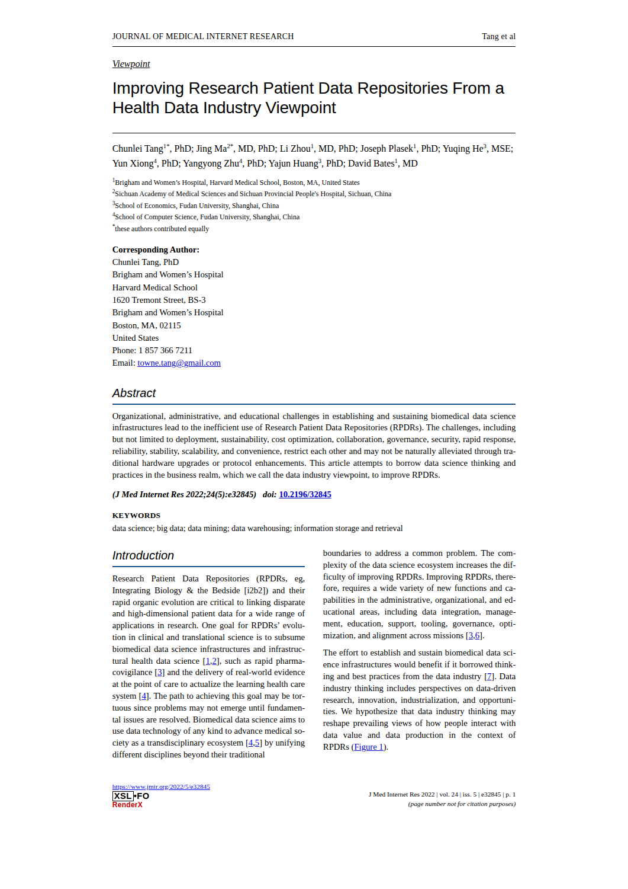Journal of Medical Internet Research Tang et al
Viewpoint
Improving Research Patient Data Repositories From a Health Data Industry Viewpoint
Chunlei Tang1*, PhD; Jing Ma2*, MD, PhD; Li Zhou1, MD, PhD; Joseph Plasek1, PhD; Yuqing He3, MSE; Yun Xiong4, PhD; Yangyong Zhu4, PhD; Yajun Huang3, PhD; David Bates1, MD
1Brigham and Women’s Hospital, Harvard Medical School, Boston, MA, United States
2Sichuan Academy of Medical Sciences and Sichuan Provincial People's Hospital, Sichuan, China
3School of Economics, Fudan University, Shanghai, China
4School of Computer Science, Fudan University, Shanghai, China
*these authors contributed equally
Corresponding Author:
Chunlei Tang, PhD
Brigham and Women’s Hospital
Harvard Medical School
1620 Tremont Street, BS-3
Brigham and Women’s Hospital
Boston, MA, 02115
United States
Phone: 1 857 366 7211
Email: towne.tang@gmail.com
Abstract
Organizational, administrative, and educational challenges in establishing and sustaining biomedical data science infrastructures lead to the inefficient use of Research Patient Data Repositories (RPDRs). The challenges, including but not limited to deployment, sustainability, cost optimization, collaboration, governance, security, rapid response, reliability, stability, scalability, and convenience, restrict each other and may not be naturally alleviated through traditional hardware upgrades or protocol enhancements. This article attempts to borrow data science thinking and practices in the business realm, which we call the data industry viewpoint, to improve RPDRs.
(J Med Internet Res 2022;24(5):e32845) doi: 10.2196/32845
KEYWORDS
data science; big data; data mining; data warehousing; information storage and retrieval
Introduction
Research Patient Data Repositories (RPDRs, eg, Integrating Biology & the Bedside [i2b2]) and their rapid organic evolution are critical to linking disparate and high-dimensional patient data for a wide range of applications in research. One goal for RPDRs’ evolution in clinical and translational science is to subsume biomedical data science infrastructures and infrastructural health data science [1,2], such as rapid pharmacovigilance [3] and the delivery of real-world evidence at the point of care to actualize the learning health care system [4]. The path to achieving this goal may be tortuous since problems may not emerge until fundamental issues are resolved. Biomedical data science aims to use data technology of any kind to advance medical society as a transdisciplinary ecosystem [4,5] by unifying different disciplines beyond their traditional
boundaries to address a common problem. The complexity of the data science ecosystem increases the difficulty of improving RPDRs. Improving RPDRs, therefore, requires a wide variety of new functions and capabilities in the administrative, organizational, and educational areas, including data integration, management, education, support, tooling, governance, optimization, and alignment across missions [3,6].
The effort to establish and sustain biomedical data science infrastructures would benefit if it borrowed thinking and best practices from the data industry [7]. Data industry thinking includes perspectives on data-driven research, innovation, industrialization, and opportunities. We hypothesize that data industry thinking may reshape prevailing views of how people interact with data value and data production in the context of RPDRs (Figure 1).
https://www.jmir.org/2022/5/e32845
XSL•FO
RenderX
J Med Internet Res 2022 | vol. 24 | iss. 5 | e32845 | p. 1
(page number not for citation purposes)